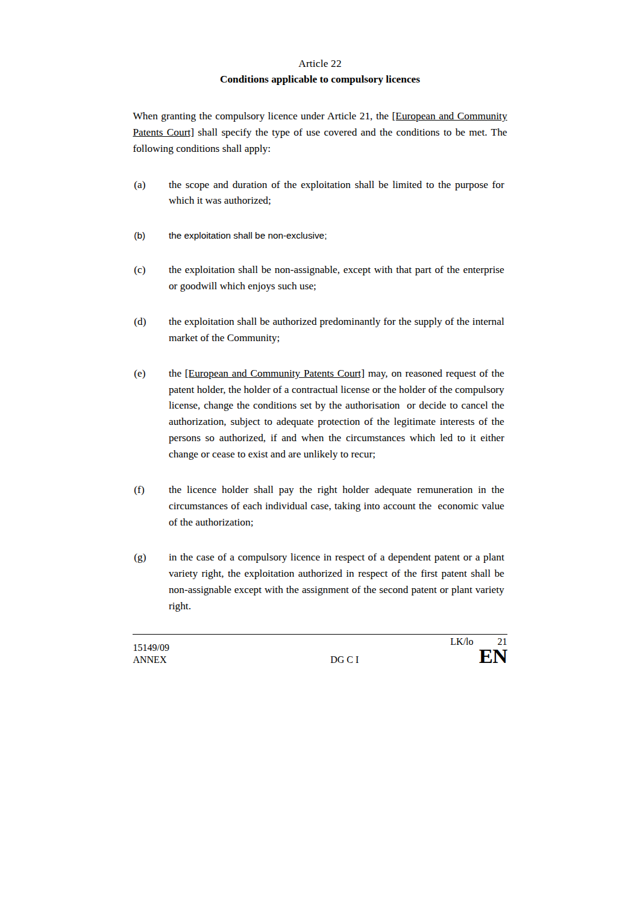Article 22
Conditions applicable to compulsory licences
When granting the compulsory licence under Article 21, the [European and Community Patents Court] shall specify the type of use covered and the conditions to be met. The following conditions shall apply:
(a) the scope and duration of the exploitation shall be limited to the purpose for which it was authorized;
(b) the exploitation shall be non-exclusive;
(c) the exploitation shall be non-assignable, except with that part of the enterprise or goodwill which enjoys such use;
(d) the exploitation shall be authorized predominantly for the supply of the internal market of the Community;
(e) the [European and Community Patents Court] may, on reasoned request of the patent holder, the holder of a contractual license or the holder of the compulsory license, change the conditions set by the authorisation or decide to cancel the authorization, subject to adequate protection of the legitimate interests of the persons so authorized, if and when the circumstances which led to it either change or cease to exist and are unlikely to recur;
(f) the licence holder shall pay the right holder adequate remuneration in the circumstances of each individual case, taking into account the economic value of the authorization;
(g) in the case of a compulsory licence in respect of a dependent patent or a plant variety right, the exploitation authorized in respect of the first patent shall be non-assignable except with the assignment of the second patent or plant variety right.
15149/09
ANNEX
DG C I
LK/lo 21 EN